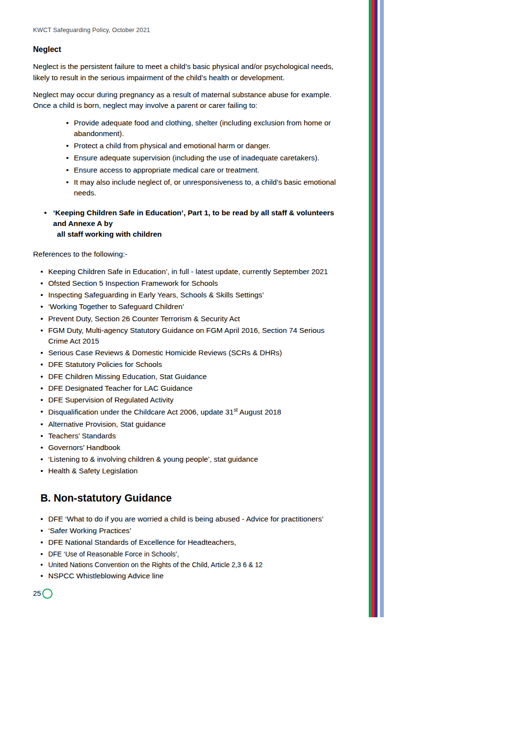KWCT Safeguarding Policy, October 2021
Neglect
Neglect is the persistent failure to meet a child’s basic physical and/or psychological needs, likely to result in the serious impairment of the child’s health or development.
Neglect may occur during pregnancy as a result of maternal substance abuse for example.
Once a child is born, neglect may involve a parent or carer failing to:
Provide adequate food and clothing, shelter (including exclusion from home or abandonment).
Protect a child from physical and emotional harm or danger.
Ensure adequate supervision (including the use of inadequate caretakers).
Ensure access to appropriate medical care or treatment.
It may also include neglect of, or unresponsiveness to, a child’s basic emotional needs.
‘Keeping Children Safe in Education’, Part 1, to be read by all staff & volunteers and Annexe A byall staff working with children
References to the following:-
Keeping Children Safe in Education’, in full - latest update, currently September 2021
Ofsted Section 5 Inspection Framework for Schools
Inspecting Safeguarding in Early Years, Schools & Skills Settings’
‘Working Together to Safeguard Children’
Prevent Duty, Section 26 Counter Terrorism & Security Act
FGM Duty, Multi-agency Statutory Guidance on FGM April 2016, Section 74 Serious Crime Act 2015
Serious Case Reviews & Domestic Homicide Reviews (SCRs & DHRs)
DFE Statutory Policies for Schools
DFE Children Missing Education, Stat Guidance
DFE Designated Teacher for LAC Guidance
DFE Supervision of Regulated Activity
Disqualification under the Childcare Act 2006, update 31st August 2018
Alternative Provision, Stat guidance
Teachers’ Standards
Governors’ Handbook
‘Listening to & involving children & young people’, stat guidance
Health & Safety Legislation
B. Non-statutory Guidance
DFE ‘What to do if you are worried a child is being abused - Advice for practitioners’
‘Safer Working Practices’
DFE National Standards of Excellence for Headteachers,
DFE ‘Use of Reasonable Force in Schools’,
United Nations Convention on the Rights of the Child, Article 2,3 6 & 12
NSPCC Whistleblowing Advice line
25